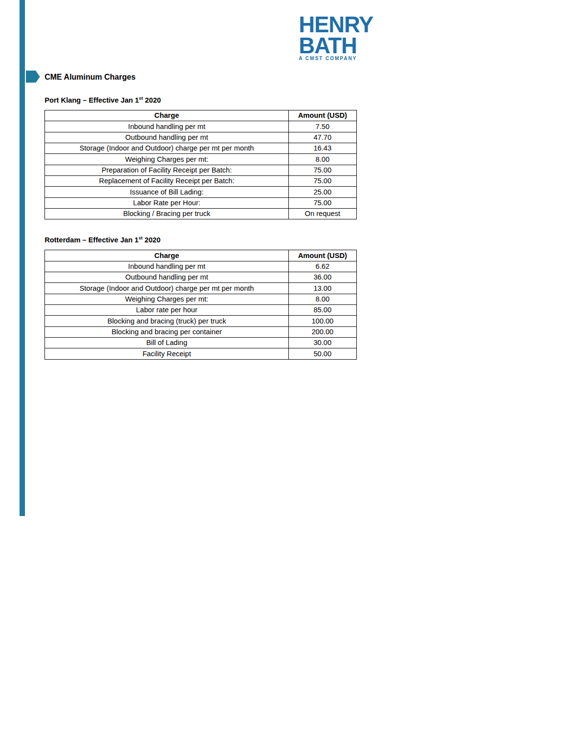HENRY
BATH
A CMST COMPANY
CME Aluminum Charges
Port Klang – Effective Jan 1st 2020
| Charge | Amount (USD) |
| --- | --- |
| Inbound handling per mt | 7.50 |
| Outbound handling per mt | 47.70 |
| Storage (Indoor and Outdoor) charge per mt per month | 16.43 |
| Weighing Charges per mt: | 8.00 |
| Preparation of Facility Receipt per Batch: | 75.00 |
| Replacement of Facility Receipt per Batch: | 75.00 |
| Issuance of Bill Lading: | 25.00 |
| Labor Rate per Hour: | 75.00 |
| Blocking / Bracing per truck | On request |
Rotterdam – Effective Jan 1st 2020
| Charge | Amount (USD) |
| --- | --- |
| Inbound handling per mt | 6.62 |
| Outbound handling per mt | 36.00 |
| Storage (Indoor and Outdoor) charge per mt per month | 13.00 |
| Weighing Charges per mt: | 8.00 |
| Labor rate per hour | 85.00 |
| Blocking and bracing (truck) per truck | 100.00 |
| Blocking and bracing per container | 200.00 |
| Bill of Lading | 30.00 |
| Facility Receipt | 50.00 |